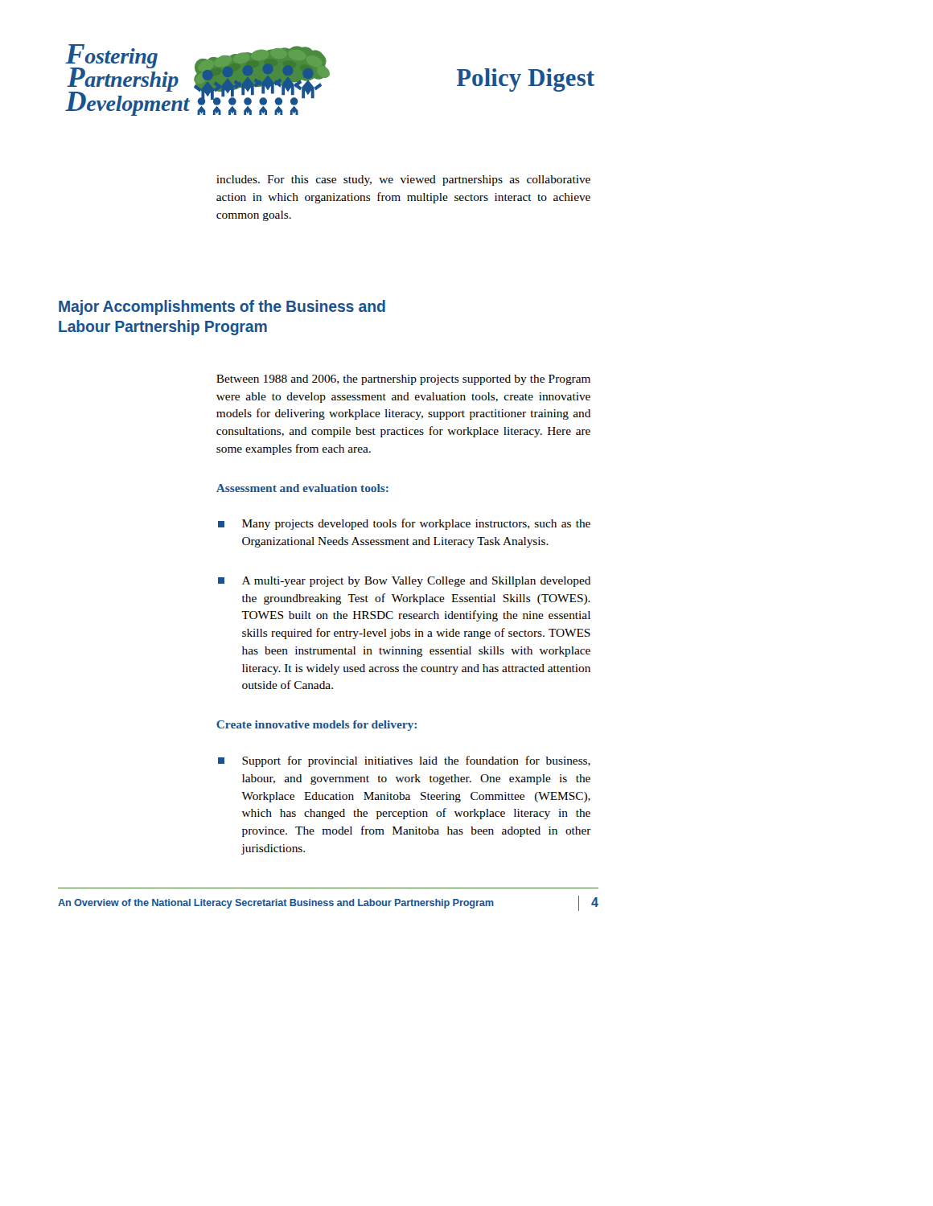Fostering
Partnership
Development
Policy Digest
includes. For this case study, we viewed partnerships as collaborative action in which organizations from multiple sectors interact to achieve common goals.
Major Accomplishments of the Business and
Labour Partnership Program
Between 1988 and 2006, the partnership projects supported by the Program were able to develop assessment and evaluation tools, create innovative models for delivering workplace literacy, support practitioner training and consultations, and compile best practices for workplace literacy. Here are some examples from each area.
Assessment and evaluation tools:
Many projects developed tools for workplace instructors, such as the Organizational Needs Assessment and Literacy Task Analysis.
A multi-year project by Bow Valley College and Skillplan developed the groundbreaking Test of Workplace Essential Skills (TOWES). TOWES built on the HRSDC research identifying the nine essential skills required for entry-level jobs in a wide range of sectors. TOWES has been instrumental in twinning essential skills with workplace literacy. It is widely used across the country and has attracted attention outside of Canada.
Create innovative models for delivery:
Support for provincial initiatives laid the foundation for business, labour, and government to work together. One example is the Workplace Education Manitoba Steering Committee (WEMSC), which has changed the perception of workplace literacy in the province. The model from Manitoba has been adopted in other jurisdictions.
An Overview of the National Literacy Secretariat Business and Labour Partnership Program
4